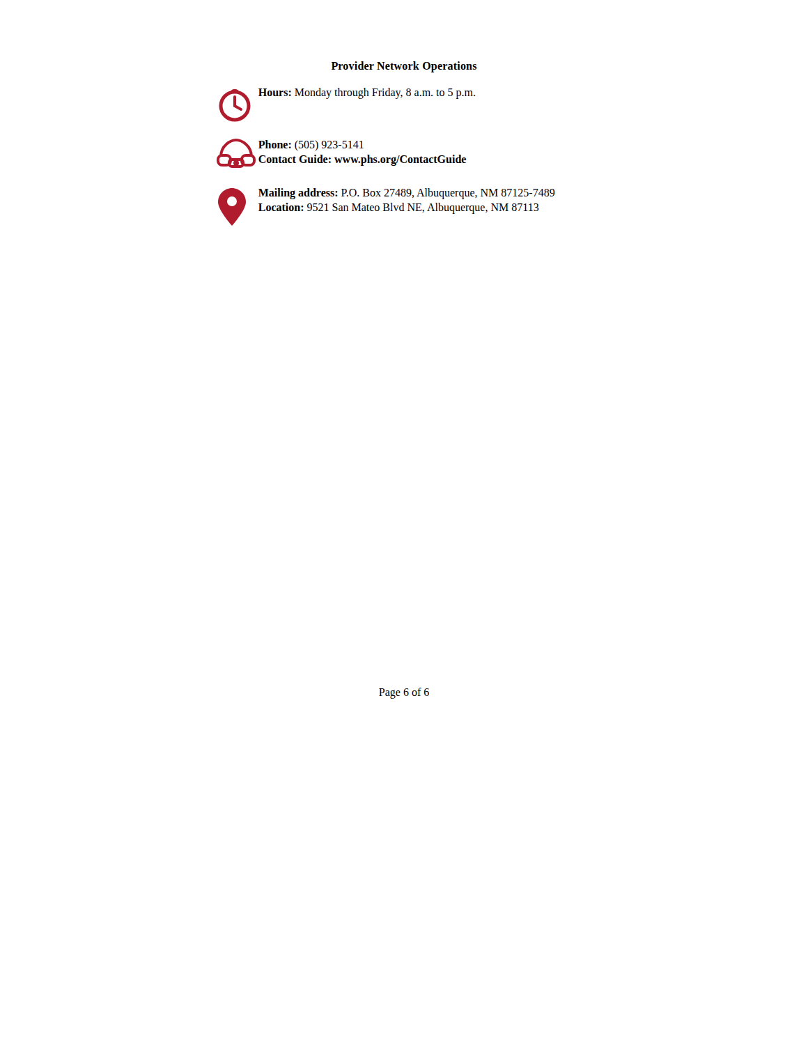Provider Network Operations
Hours: Monday through Friday, 8 a.m. to 5 p.m.
Phone: (505) 923-5141
Contact Guide: www.phs.org/ContactGuide
Mailing address: P.O. Box 27489, Albuquerque, NM 87125-7489
Location: 9521 San Mateo Blvd NE, Albuquerque, NM 87113
Page 6 of 6